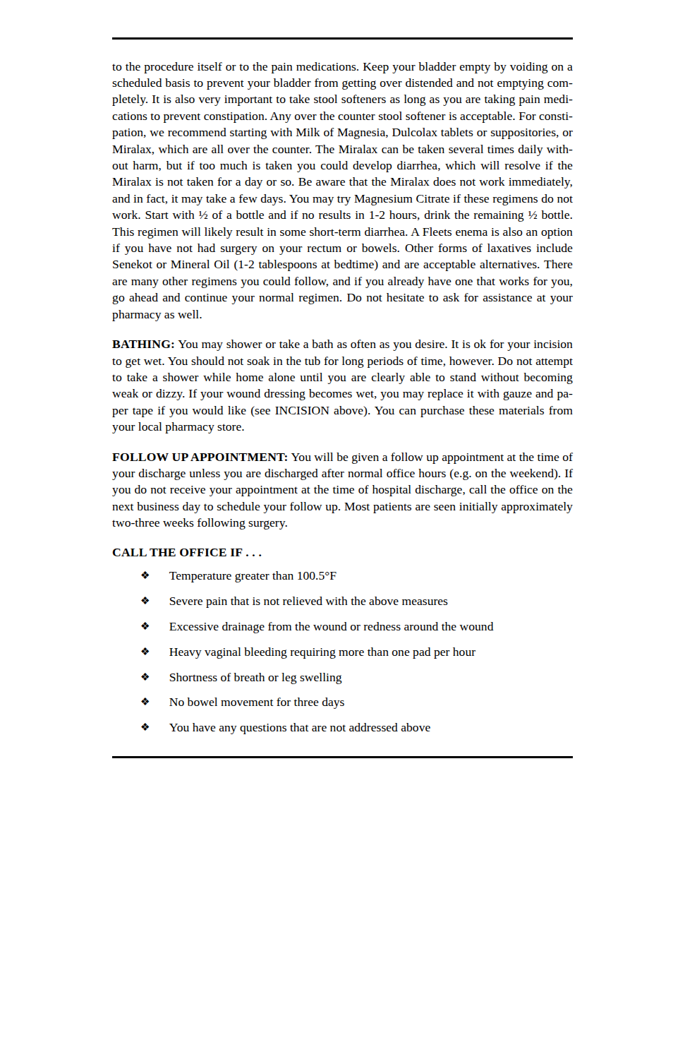to the procedure itself or to the pain medications. Keep your bladder empty by voiding on a scheduled basis to prevent your bladder from getting over distended and not emptying completely. It is also very important to take stool softeners as long as you are taking pain medications to prevent constipation. Any over the counter stool softener is acceptable. For constipation, we recommend starting with Milk of Magnesia, Dulcolax tablets or suppositories, or Miralax, which are all over the counter. The Miralax can be taken several times daily without harm, but if too much is taken you could develop diarrhea, which will resolve if the Miralax is not taken for a day or so. Be aware that the Miralax does not work immediately, and in fact, it may take a few days. You may try Magnesium Citrate if these regimens do not work. Start with ½ of a bottle and if no results in 1-2 hours, drink the remaining ½ bottle. This regimen will likely result in some short-term diarrhea. A Fleets enema is also an option if you have not had surgery on your rectum or bowels. Other forms of laxatives include Senekot or Mineral Oil (1-2 tablespoons at bedtime) and are acceptable alternatives. There are many other regimens you could follow, and if you already have one that works for you, go ahead and continue your normal regimen. Do not hesitate to ask for assistance at your pharmacy as well.
BATHING: You may shower or take a bath as often as you desire. It is ok for your incision to get wet. You should not soak in the tub for long periods of time, however. Do not attempt to take a shower while home alone until you are clearly able to stand without becoming weak or dizzy. If your wound dressing becomes wet, you may replace it with gauze and paper tape if you would like (see INCISION above). You can purchase these materials from your local pharmacy store.
FOLLOW UP APPOINTMENT: You will be given a follow up appointment at the time of your discharge unless you are discharged after normal office hours (e.g. on the weekend). If you do not receive your appointment at the time of hospital discharge, call the office on the next business day to schedule your follow up. Most patients are seen initially approximately two-three weeks following surgery.
CALL THE OFFICE IF . . .
Temperature greater than 100.5°F
Severe pain that is not relieved with the above measures
Excessive drainage from the wound or redness around the wound
Heavy vaginal bleeding requiring more than one pad per hour
Shortness of breath or leg swelling
No bowel movement for three days
You have any questions that are not addressed above